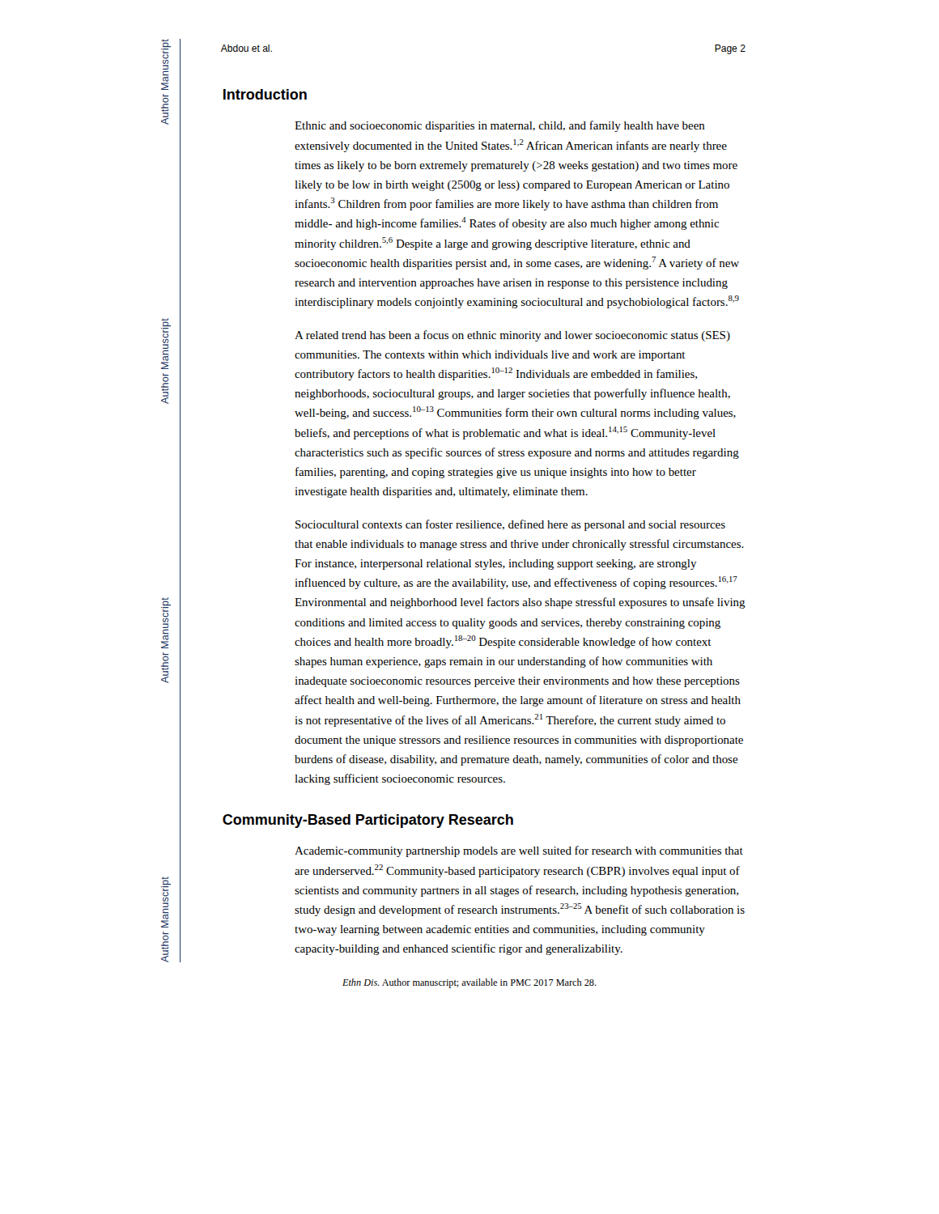Author Manuscript Author Manuscript Author Manuscript Author Manuscript
Abdou et al.
Page 2
Introduction
Ethnic and socioeconomic disparities in maternal, child, and family health have been extensively documented in the United States.1,2 African American infants are nearly three times as likely to be born extremely prematurely (>28 weeks gestation) and two times more likely to be low in birth weight (2500g or less) compared to European American or Latino infants.3 Children from poor families are more likely to have asthma than children from middle- and high-income families.4 Rates of obesity are also much higher among ethnic minority children.5,6 Despite a large and growing descriptive literature, ethnic and socioeconomic health disparities persist and, in some cases, are widening.7 A variety of new research and intervention approaches have arisen in response to this persistence including interdisciplinary models conjointly examining sociocultural and psychobiological factors.8,9
A related trend has been a focus on ethnic minority and lower socioeconomic status (SES) communities. The contexts within which individuals live and work are important contributory factors to health disparities.10–12 Individuals are embedded in families, neighborhoods, sociocultural groups, and larger societies that powerfully influence health, well-being, and success.10–13 Communities form their own cultural norms including values, beliefs, and perceptions of what is problematic and what is ideal.14,15 Community-level characteristics such as specific sources of stress exposure and norms and attitudes regarding families, parenting, and coping strategies give us unique insights into how to better investigate health disparities and, ultimately, eliminate them.
Sociocultural contexts can foster resilience, defined here as personal and social resources that enable individuals to manage stress and thrive under chronically stressful circumstances. For instance, interpersonal relational styles, including support seeking, are strongly influenced by culture, as are the availability, use, and effectiveness of coping resources.16,17 Environmental and neighborhood level factors also shape stressful exposures to unsafe living conditions and limited access to quality goods and services, thereby constraining coping choices and health more broadly.18–20 Despite considerable knowledge of how context shapes human experience, gaps remain in our understanding of how communities with inadequate socioeconomic resources perceive their environments and how these perceptions affect health and well-being. Furthermore, the large amount of literature on stress and health is not representative of the lives of all Americans.21 Therefore, the current study aimed to document the unique stressors and resilience resources in communities with disproportionate burdens of disease, disability, and premature death, namely, communities of color and those lacking sufficient socioeconomic resources.
Community-Based Participatory Research
Academic-community partnership models are well suited for research with communities that are underserved.22 Community-based participatory research (CBPR) involves equal input of scientists and community partners in all stages of research, including hypothesis generation, study design and development of research instruments.23–25 A benefit of such collaboration is two-way learning between academic entities and communities, including community capacity-building and enhanced scientific rigor and generalizability.
Ethn Dis. Author manuscript; available in PMC 2017 March 28.